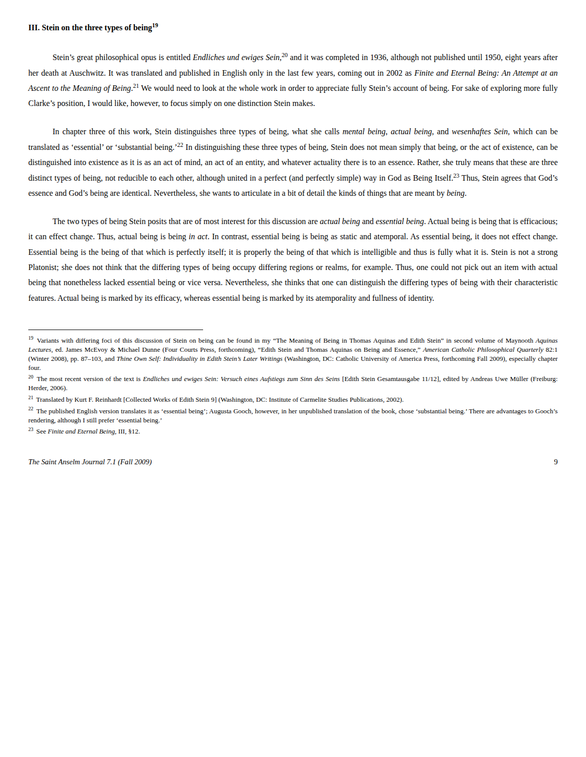III. Stein on the three types of being19
Stein’s great philosophical opus is entitled Endliches und ewiges Sein,20 and it was completed in 1936, although not published until 1950, eight years after her death at Auschwitz. It was translated and published in English only in the last few years, coming out in 2002 as Finite and Eternal Being: An Attempt at an Ascent to the Meaning of Being.21 We would need to look at the whole work in order to appreciate fully Stein’s account of being. For sake of exploring more fully Clarke’s position, I would like, however, to focus simply on one distinction Stein makes.
In chapter three of this work, Stein distinguishes three types of being, what she calls mental being, actual being, and wesenhaftes Sein, which can be translated as ‘essential’ or ‘substantial being.’22 In distinguishing these three types of being, Stein does not mean simply that being, or the act of existence, can be distinguished into existence as it is as an act of mind, an act of an entity, and whatever actuality there is to an essence. Rather, she truly means that these are three distinct types of being, not reducible to each other, although united in a perfect (and perfectly simple) way in God as Being Itself.23 Thus, Stein agrees that God’s essence and God’s being are identical. Nevertheless, she wants to articulate in a bit of detail the kinds of things that are meant by being.
The two types of being Stein posits that are of most interest for this discussion are actual being and essential being. Actual being is being that is efficacious; it can effect change. Thus, actual being is being in act. In contrast, essential being is being as static and atemporal. As essential being, it does not effect change. Essential being is the being of that which is perfectly itself; it is properly the being of that which is intelligible and thus is fully what it is. Stein is not a strong Platonist; she does not think that the differing types of being occupy differing regions or realms, for example. Thus, one could not pick out an item with actual being that nonetheless lacked essential being or vice versa. Nevertheless, she thinks that one can distinguish the differing types of being with their characteristic features. Actual being is marked by its efficacy, whereas essential being is marked by its atemporality and fullness of identity.
19 Variants with differing foci of this discussion of Stein on being can be found in my “The Meaning of Being in Thomas Aquinas and Edith Stein” in second volume of Maynooth Aquinas Lectures, ed. James McEvoy & Michael Dunne (Four Courts Press, forthcoming), “Edith Stein and Thomas Aquinas on Being and Essence,” American Catholic Philosophical Quarterly 82:1 (Winter 2008), pp. 87–103, and Thine Own Self: Individuality in Edith Stein’s Later Writings (Washington, DC: Catholic University of America Press, forthcoming Fall 2009), especially chapter four.
20 The most recent version of the text is Endliches und ewiges Sein: Versuch eines Aufstiegs zum Sinn des Seins [Edith Stein Gesamtausgabe 11/12], edited by Andreas Uwe Müller (Freiburg: Herder, 2006).
21 Translated by Kurt F. Reinhardt [Collected Works of Edith Stein 9] (Washington, DC: Institute of Carmelite Studies Publications, 2002).
22 The published English version translates it as ‘essential being’; Augusta Gooch, however, in her unpublished translation of the book, chose ‘substantial being.’ There are advantages to Gooch’s rendering, although I still prefer ‘essential being.’
23 See Finite and Eternal Being, III, §12.
The Saint Anselm Journal 7.1 (Fall 2009) 9